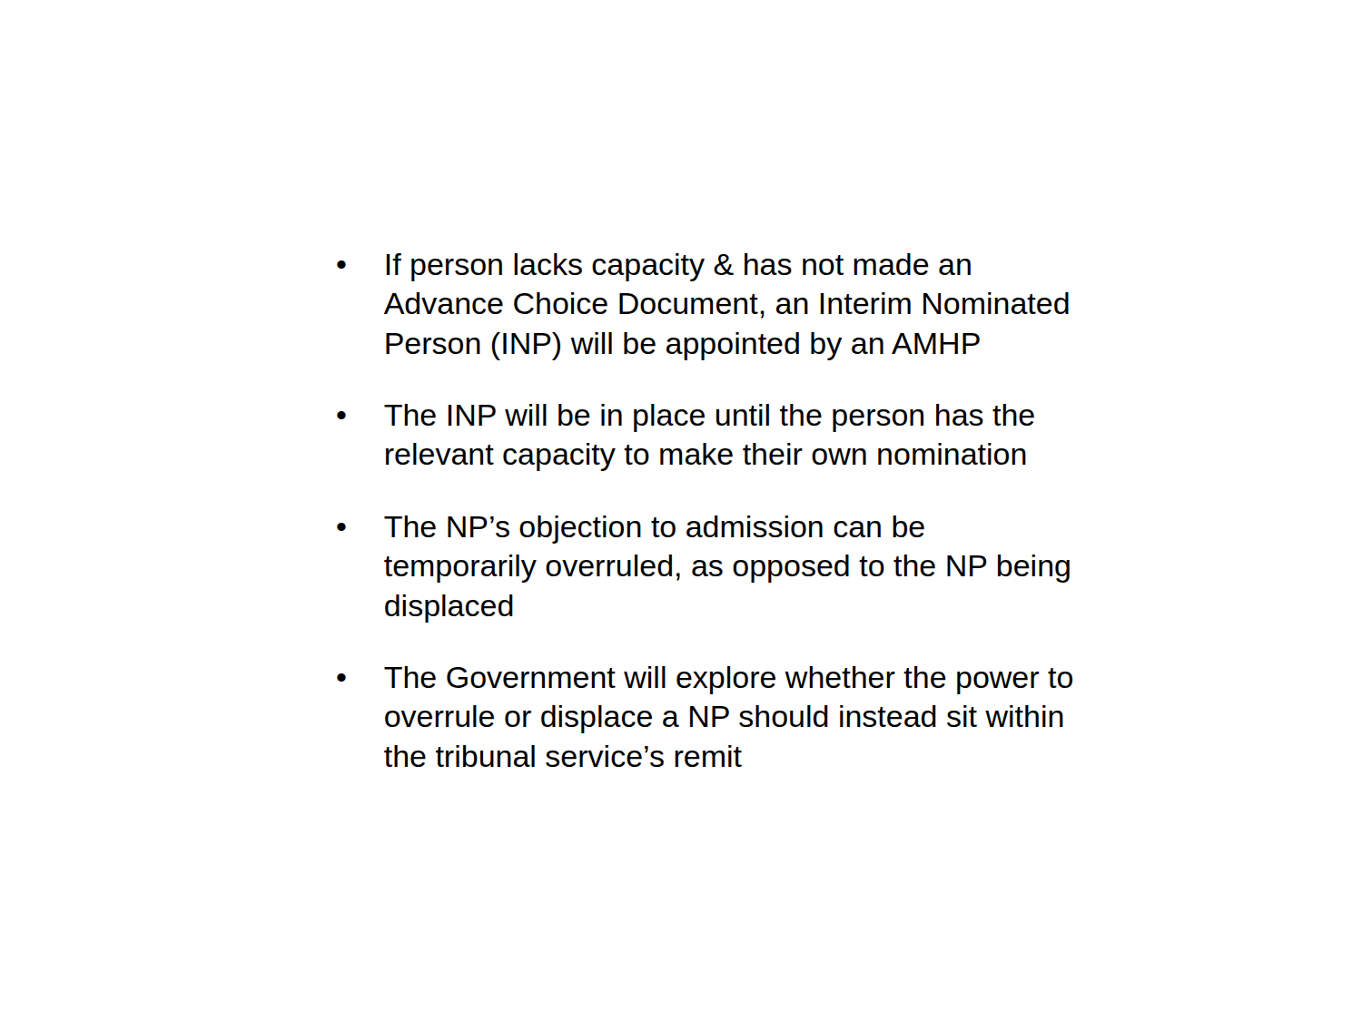If person lacks capacity & has not made an Advance Choice Document, an Interim Nominated Person (INP) will be appointed by an AMHP
The INP will be in place until the person has the relevant capacity to make their own nomination
The NP’s objection to admission can be temporarily overruled, as opposed to the NP being displaced
The Government will explore whether the power to overrule or displace a NP should instead sit within the tribunal service’s remit